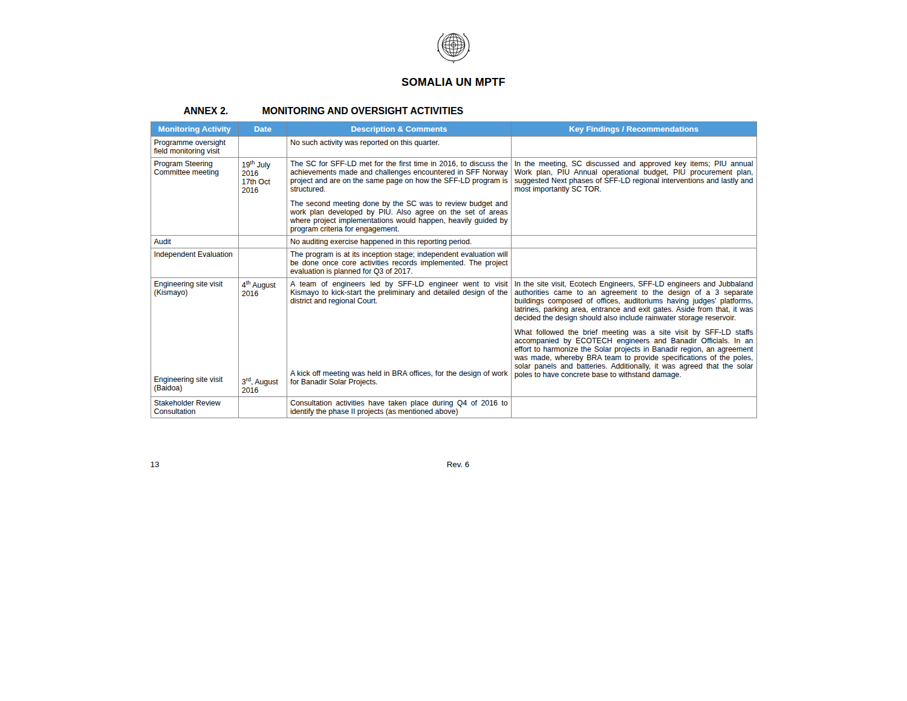SOMALIA UN MPTF
ANNEX 2. MONITORING AND OVERSIGHT ACTIVITIES
| Monitoring Activity | Date | Description & Comments | Key Findings / Recommendations |
| --- | --- | --- | --- |
| Programme oversight field monitoring visit | | No such activity was reported on this quarter. | |
| Program Steering Committee meeting | 19 th July 2016 17th Oct 2016 | The SC for SFF-LD met for the first time in 2016, to discuss the achievements made and challenges encountered in SFF Norway project and are on the same page on how the SFF-LD program is structured. The second meeting done by the SC was to review budget and work plan developed by PIU. Also agree on the set of areas where project implementations would happen, heavily guided by program criteria for engagement. | In the meeting, SC discussed and approved key items; PIU annual Work plan, PIU Annual operational budget, PIU procurement plan, suggested Next phases of SFF-LD regional interventions and lastly and most importantly SC TOR. |
| Audit | | No auditing exercise happened in this reporting period. | |
| Independent Evaluation | | The program is at its inception stage; independent evaluation will be done once core activities records implemented. The project evaluation is planned for Q3 of 2017. | |
| Engineering site visit (Kismayo) Engineering site visit (Baidoa) | 4 th August 2016 3 rd , August 2016 | A team of engineers led by SFF-LD engineer went to visit Kismayo to kick-start the preliminary and detailed design of the district and regional Court. A kick off meeting was held in BRA offices, for the design of work for Banadir Solar Projects. | In the site visit, Ecotech Engineers, SFF-LD engineers and Jubbaland authorities came to an agreement to the design of a 3 separate buildings composed of offices, auditoriums having judges' platforms, latrines, parking area, entrance and exit gates. Aside from that, it was decided the design should also include rainwater storage reservoir. What followed the brief meeting was a site visit by SFF-LD staffs accompanied by ECOTECH engineers and Banadir Officials. In an effort to harmonize the Solar projects in Banadir region, an agreement was made, whereby BRA team to provide specifications of the poles, solar panels and batteries. Additionally, it was agreed that the solar poles to have concrete base to withstand damage. |
| Stakeholder Review Consultation | | Consultation activities have taken place during Q4 of 2016 to identify the phase II projects (as mentioned above) | |
13
Rev. 6